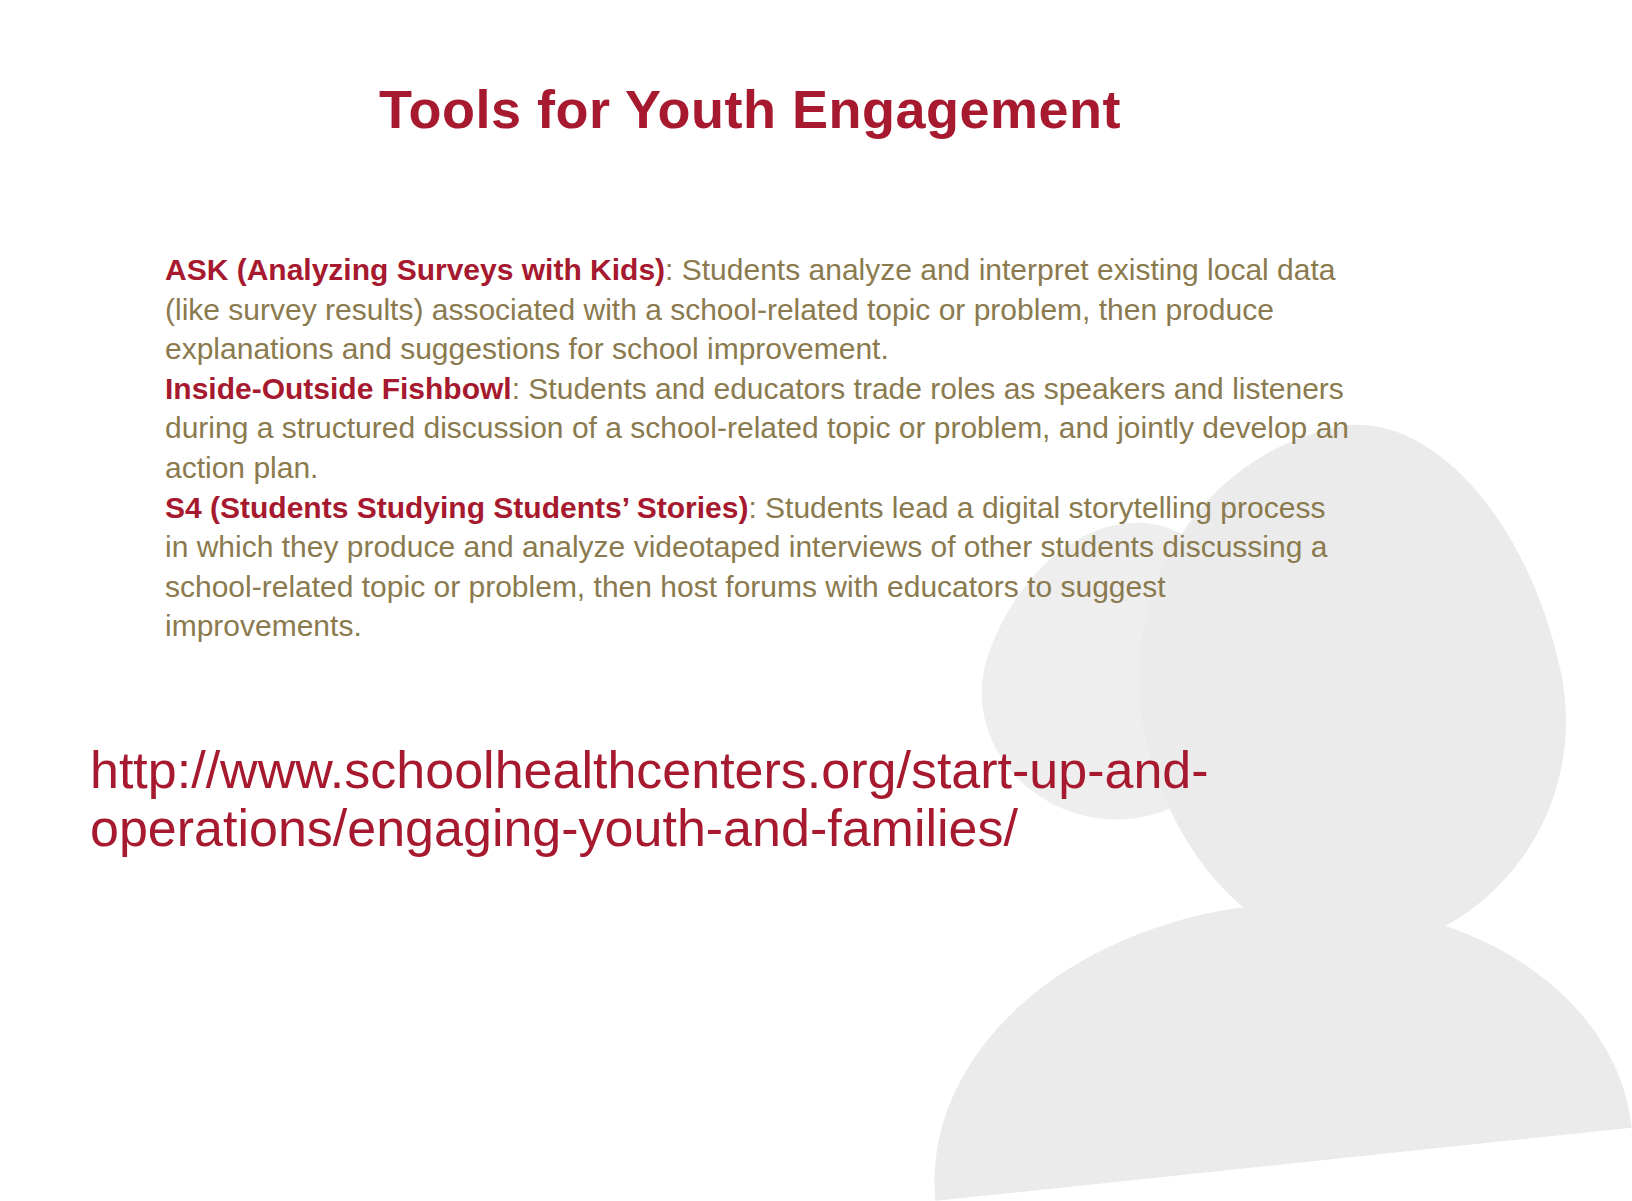Tools for Youth Engagement
ASK (Analyzing Surveys with Kids): Students analyze and interpret existing local data (like survey results) associated with a school-related topic or problem, then produce explanations and suggestions for school improvement.
Inside-Outside Fishbowl: Students and educators trade roles as speakers and listeners during a structured discussion of a school-related topic or problem, and jointly develop an action plan.
S4 (Students Studying Students’ Stories): Students lead a digital storytelling process in which they produce and analyze videotaped interviews of other students discussing a school-related topic or problem, then host forums with educators to suggest improvements.
http://www.schoolhealthcenters.org/start-up-and-operations/engaging-youth-and-families/